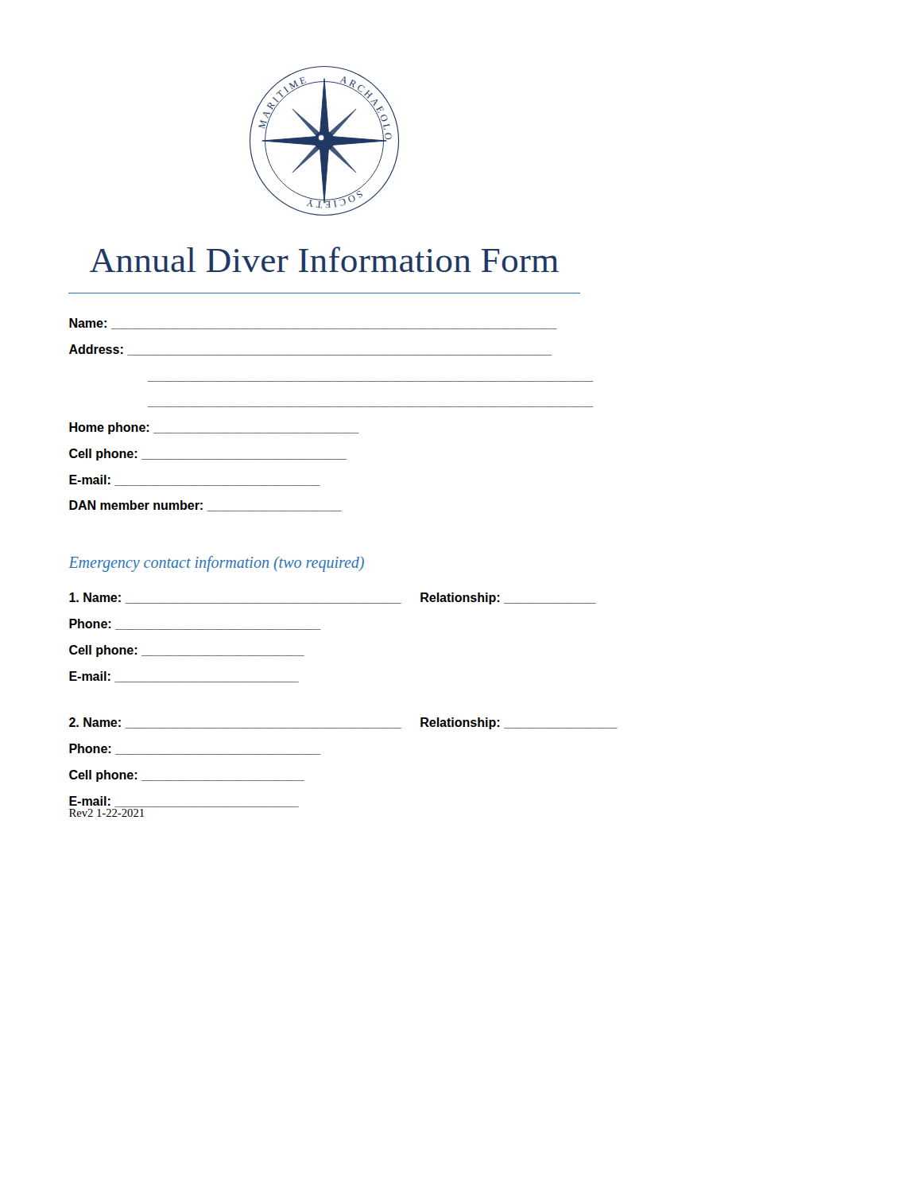MARITIME ARCHAEOLOGICAL SOCIETY
Annual Diver Information Form
Name: _______________________________________________________________
Address: ____________________________________________________________
_______________________________________________________________
_______________________________________________________________
Home phone: _____________________________
Cell phone: _____________________________
E-mail: _____________________________
DAN member number: ___________________
Emergency contact information (two required)
1. Name: _______________________________________ Relationship: _____________
Phone: _____________________________
Cell phone: _______________________
E-mail: __________________________
2. Name: _______________________________________ Relationship: ________________
Phone: _____________________________
Cell phone: _______________________
E-mail: __________________________
Rev2 1-22-2021